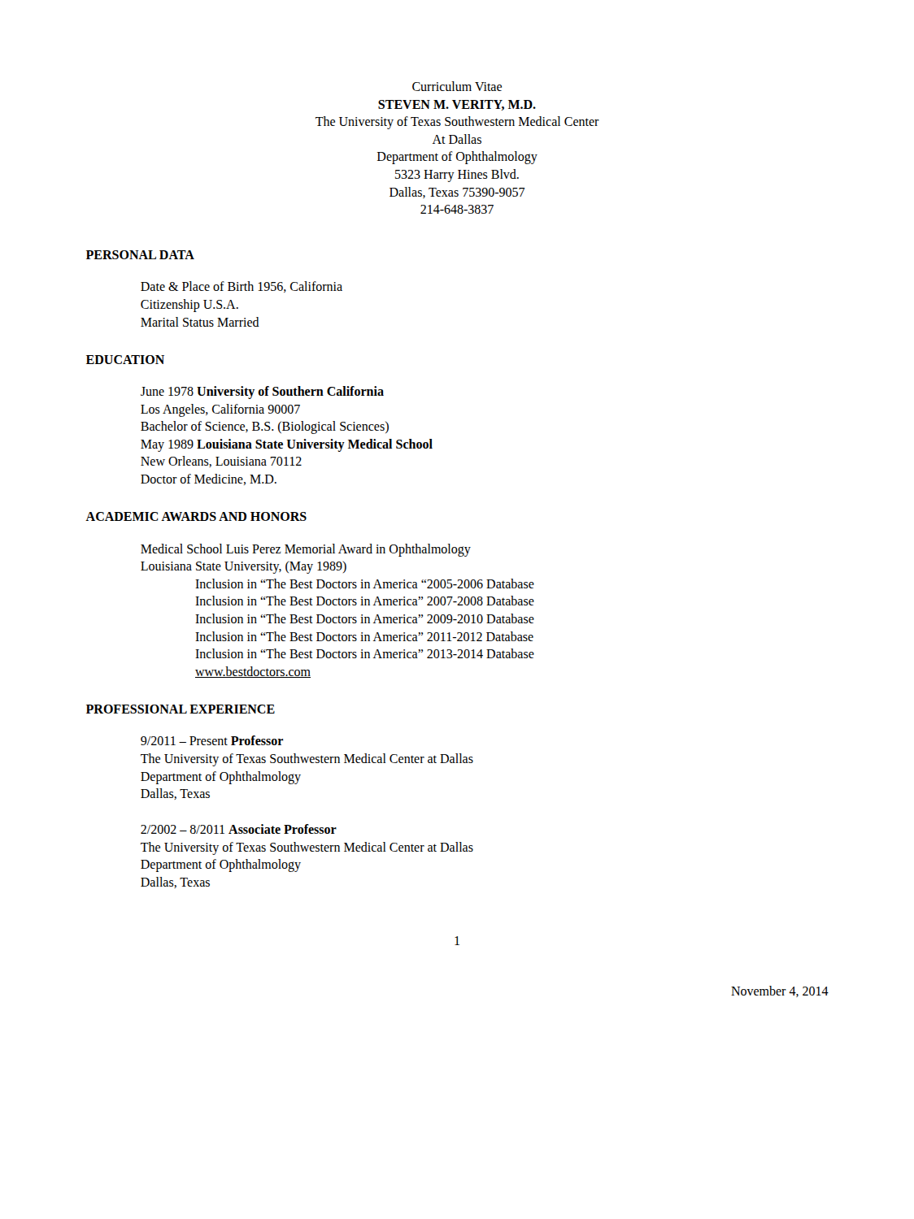Curriculum Vitae
STEVEN M. VERITY, M.D.
The University of Texas Southwestern Medical Center
At Dallas
Department of Ophthalmology
5323 Harry Hines Blvd.
Dallas, Texas 75390-9057
214-648-3837
Personal Data
Date & Place of Birth 1956, California
Citizenship U.S.A.
Marital Status Married
Education
June 1978 University of Southern California
Los Angeles, California 90007
Bachelor of Science, B.S. (Biological Sciences)
May 1989 Louisiana State University Medical School
New Orleans, Louisiana 70112
Doctor of Medicine, M.D.
Academic Awards and Honors
Medical School Luis Perez Memorial Award in Ophthalmology
Louisiana State University, (May 1989)
Inclusion in “The Best Doctors in America “2005-2006 Database
Inclusion in “The Best Doctors in America” 2007-2008 Database
Inclusion in “The Best Doctors in America” 2009-2010 Database
Inclusion in “The Best Doctors in America” 2011-2012 Database
Inclusion in “The Best Doctors in America” 2013-2014 Database
www.bestdoctors.com
Professional Experience
9/2011 – Present Professor
The University of Texas Southwestern Medical Center at Dallas
Department of Ophthalmology
Dallas, Texas
2/2002 – 8/2011 Associate Professor
The University of Texas Southwestern Medical Center at Dallas
Department of Ophthalmology
Dallas, Texas
1
November 4, 2014